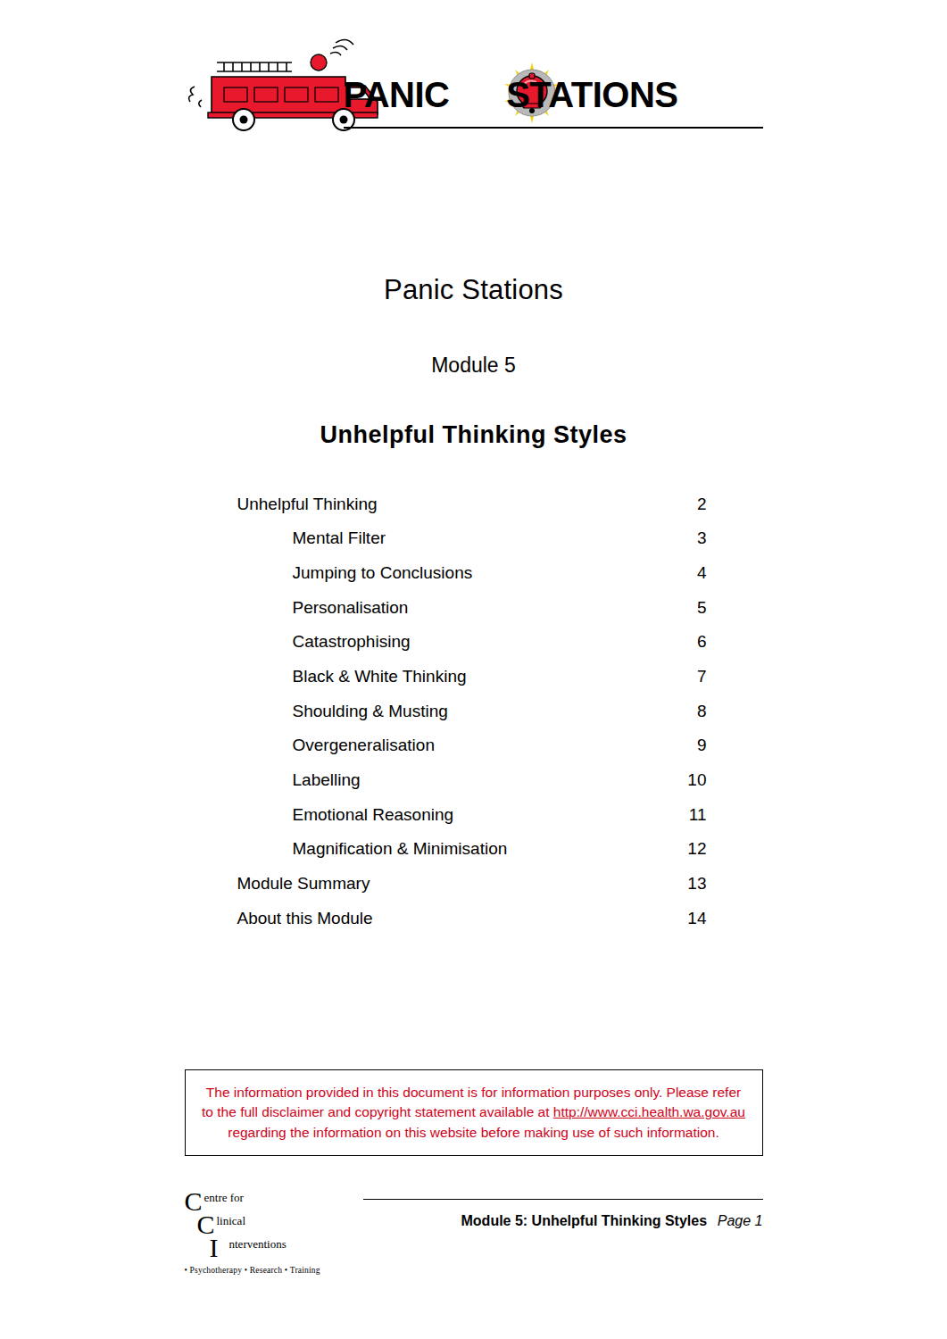PANIC STATIONS
Panic Stations
Module 5
Unhelpful Thinking Styles
| Unhelpful Thinking | 2 |
| Mental Filter | 3 |
| Jumping to Conclusions | 4 |
| Personalisation | 5 |
| Catastrophising | 6 |
| Black & White Thinking | 7 |
| Shoulding & Musting | 8 |
| Overgeneralisation | 9 |
| Labelling | 10 |
| Emotional Reasoning | 11 |
| Magnification & Minimisation | 12 |
| Module Summary | 13 |
| About this Module | 14 |
The information provided in this document is for information purposes only. Please refer to the full disclaimer and copyright statement available at http://www.cci.health.wa.gov.au regarding the information on this website before making use of such information.
Centre for
Clinical
Interventions
• Psychotherapy • Research • Training
Module 5: Unhelpful Thinking Styles Page 1